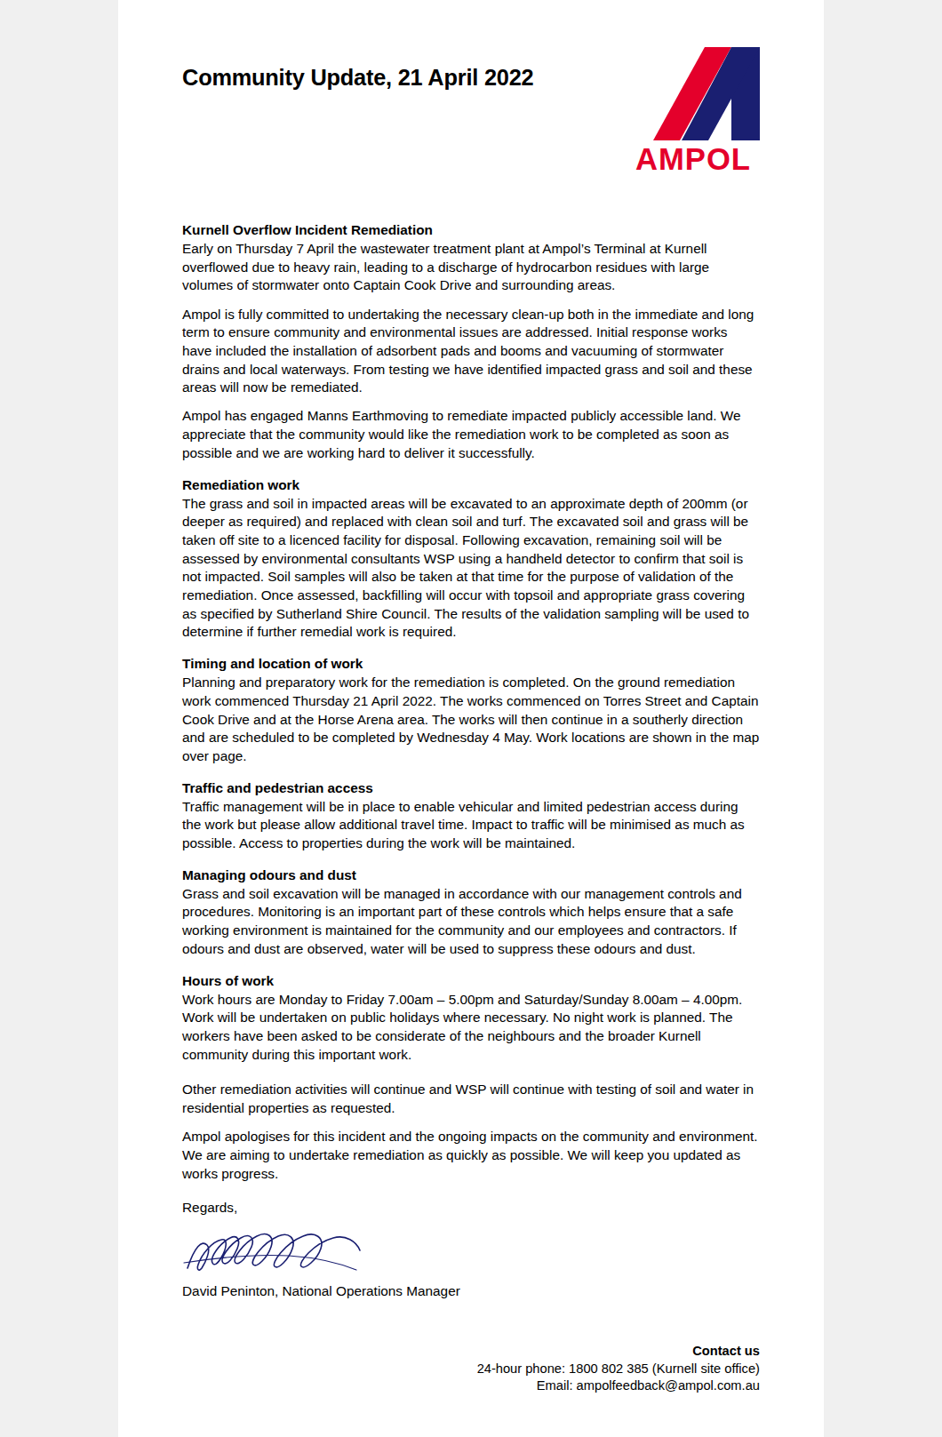Community Update, 21 April 2022
AMPOL
Kurnell Overflow Incident Remediation
Early on Thursday 7 April the wastewater treatment plant at Ampol’s Terminal at Kurnell overflowed due to heavy rain, leading to a discharge of hydrocarbon residues with large volumes of stormwater onto Captain Cook Drive and surrounding areas.
Ampol is fully committed to undertaking the necessary clean-up both in the immediate and long term to ensure community and environmental issues are addressed. Initial response works have included the installation of adsorbent pads and booms and vacuuming of stormwater drains and local waterways. From testing we have identified impacted grass and soil and these areas will now be remediated.
Ampol has engaged Manns Earthmoving to remediate impacted publicly accessible land. We appreciate that the community would like the remediation work to be completed as soon as possible and we are working hard to deliver it successfully.
Remediation work
The grass and soil in impacted areas will be excavated to an approximate depth of 200mm (or deeper as required) and replaced with clean soil and turf. The excavated soil and grass will be taken off site to a licenced facility for disposal. Following excavation, remaining soil will be assessed by environmental consultants WSP using a handheld detector to confirm that soil is not impacted. Soil samples will also be taken at that time for the purpose of validation of the remediation. Once assessed, backfilling will occur with topsoil and appropriate grass covering as specified by Sutherland Shire Council. The results of the validation sampling will be used to determine if further remedial work is required.
Timing and location of work
Planning and preparatory work for the remediation is completed. On the ground remediation work commenced Thursday 21 April 2022. The works commenced on Torres Street and Captain Cook Drive and at the Horse Arena area. The works will then continue in a southerly direction and are scheduled to be completed by Wednesday 4 May. Work locations are shown in the map over page.
Traffic and pedestrian access
Traffic management will be in place to enable vehicular and limited pedestrian access during the work but please allow additional travel time. Impact to traffic will be minimised as much as possible. Access to properties during the work will be maintained.
Managing odours and dust
Grass and soil excavation will be managed in accordance with our management controls and procedures. Monitoring is an important part of these controls which helps ensure that a safe working environment is maintained for the community and our employees and contractors. If odours and dust are observed, water will be used to suppress these odours and dust.
Hours of work
Work hours are Monday to Friday 7.00am – 5.00pm and Saturday/Sunday 8.00am – 4.00pm. Work will be undertaken on public holidays where necessary. No night work is planned. The workers have been asked to be considerate of the neighbours and the broader Kurnell community during this important work.
Other remediation activities will continue and WSP will continue with testing of soil and water in residential properties as requested.
Ampol apologises for this incident and the ongoing impacts on the community and environment. We are aiming to undertake remediation as quickly as possible. We will keep you updated as works progress.
Regards,
David Peninton, National Operations Manager
Contact us
24-hour phone: 1800 802 385 (Kurnell site office)
Email: ampolfeedback@ampol.com.au